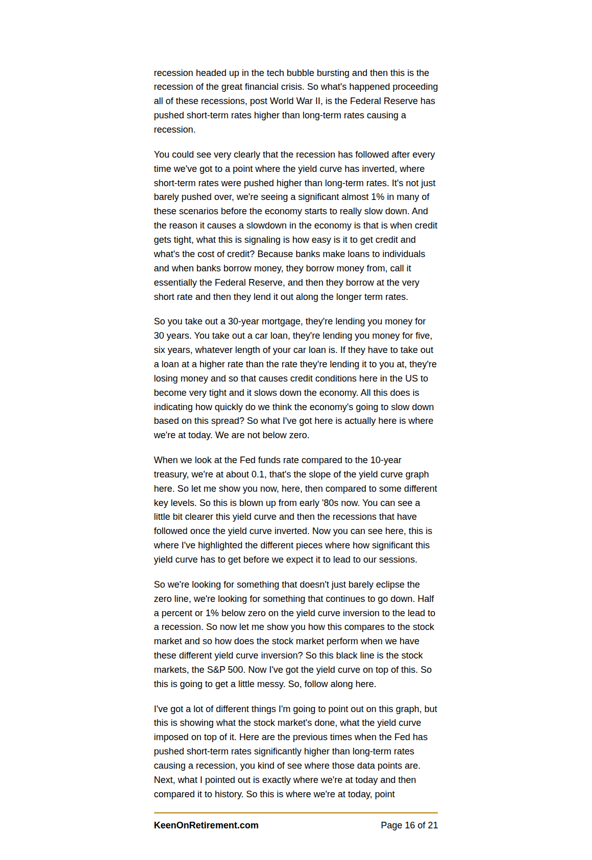recession headed up in the tech bubble bursting and then this is the recession of the great financial crisis. So what's happened proceeding all of these recessions, post World War II, is the Federal Reserve has pushed short-term rates higher than long-term rates causing a recession.
You could see very clearly that the recession has followed after every time we've got to a point where the yield curve has inverted, where short-term rates were pushed higher than long-term rates. It's not just barely pushed over, we're seeing a significant almost 1% in many of these scenarios before the economy starts to really slow down. And the reason it causes a slowdown in the economy is that is when credit gets tight, what this is signaling is how easy is it to get credit and what's the cost of credit? Because banks make loans to individuals and when banks borrow money, they borrow money from, call it essentially the Federal Reserve, and then they borrow at the very short rate and then they lend it out along the longer term rates.
So you take out a 30-year mortgage, they're lending you money for 30 years. You take out a car loan, they're lending you money for five, six years, whatever length of your car loan is. If they have to take out a loan at a higher rate than the rate they're lending it to you at, they're losing money and so that causes credit conditions here in the US to become very tight and it slows down the economy. All this does is indicating how quickly do we think the economy's going to slow down based on this spread? So what I've got here is actually here is where we're at today. We are not below zero.
When we look at the Fed funds rate compared to the 10-year treasury, we're at about 0.1, that's the slope of the yield curve graph here. So let me show you now, here, then compared to some different key levels. So this is blown up from early '80s now. You can see a little bit clearer this yield curve and then the recessions that have followed once the yield curve inverted. Now you can see here, this is where I've highlighted the different pieces where how significant this yield curve has to get before we expect it to lead to our sessions.
So we're looking for something that doesn't just barely eclipse the zero line, we're looking for something that continues to go down. Half a percent or 1% below zero on the yield curve inversion to the lead to a recession. So now let me show you how this compares to the stock market and so how does the stock market perform when we have these different yield curve inversion? So this black line is the stock markets, the S&P 500. Now I've got the yield curve on top of this. So this is going to get a little messy. So, follow along here.
I've got a lot of different things I'm going to point out on this graph, but this is showing what the stock market's done, what the yield curve imposed on top of it. Here are the previous times when the Fed has pushed short-term rates significantly higher than long-term rates causing a recession, you kind of see where those data points are. Next, what I pointed out is exactly where we're at today and then compared it to history. So this is where we're at today, point
KeenOnRetirement.com Page 16 of 21